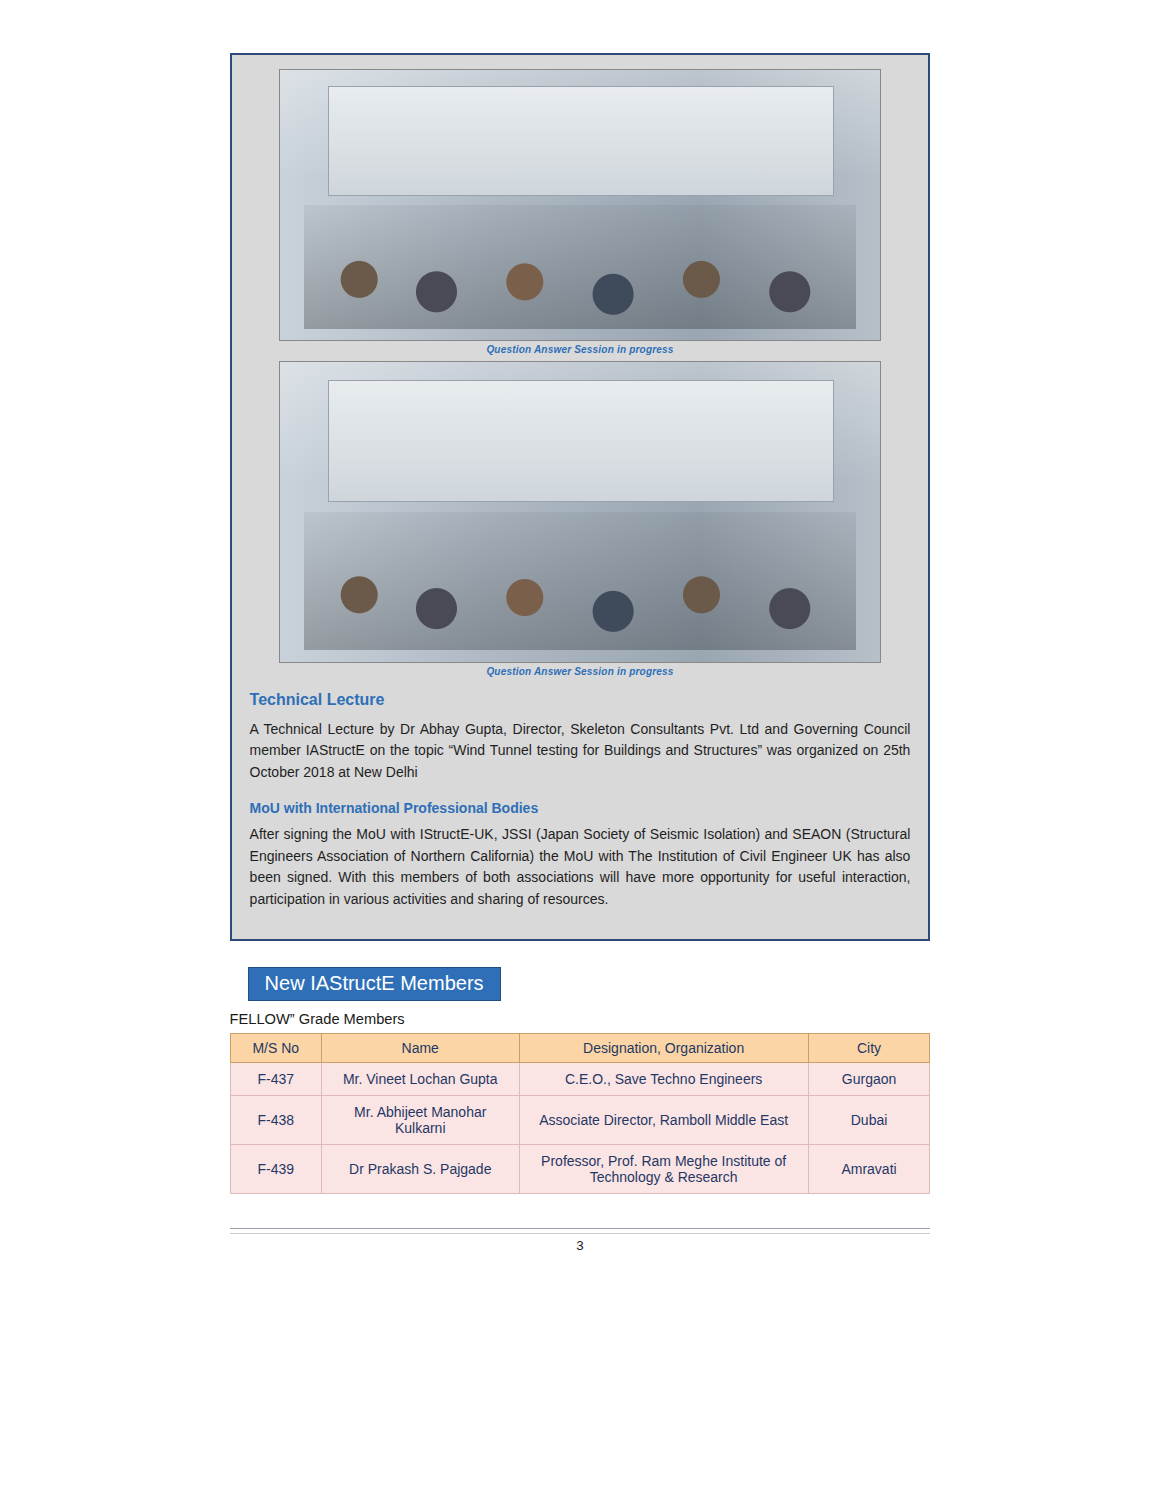Question Answer Session in progress
Question Answer Session in progress
Technical Lecture
A Technical Lecture by Dr Abhay Gupta, Director, Skeleton Consultants Pvt. Ltd and Governing Council member IAStructE on the topic “Wind Tunnel testing for Buildings and Structures” was organized on 25th October 2018 at New Delhi
MoU with International Professional Bodies
After signing the MoU with IStructE-UK, JSSI (Japan Society of Seismic Isolation) and SEAON (Structural Engineers Association of Northern California) the MoU with The Institution of Civil Engineer UK has also been signed. With this members of both associations will have more opportunity for useful interaction, participation in various activities and sharing of resources.
New IAStructE Members
FELLOW” Grade Members
| M/S No | Name | Designation, Organization | City |
| --- | --- | --- | --- |
| F-437 | Mr. Vineet Lochan Gupta | C.E.O., Save Techno Engineers | Gurgaon |
| F-438 | Mr. Abhijeet Manohar Kulkarni | Associate Director, Ramboll Middle East | Dubai |
| F-439 | Dr Prakash S. Pajgade | Professor, Prof. Ram Meghe Institute of Technology & Research | Amravati |
3